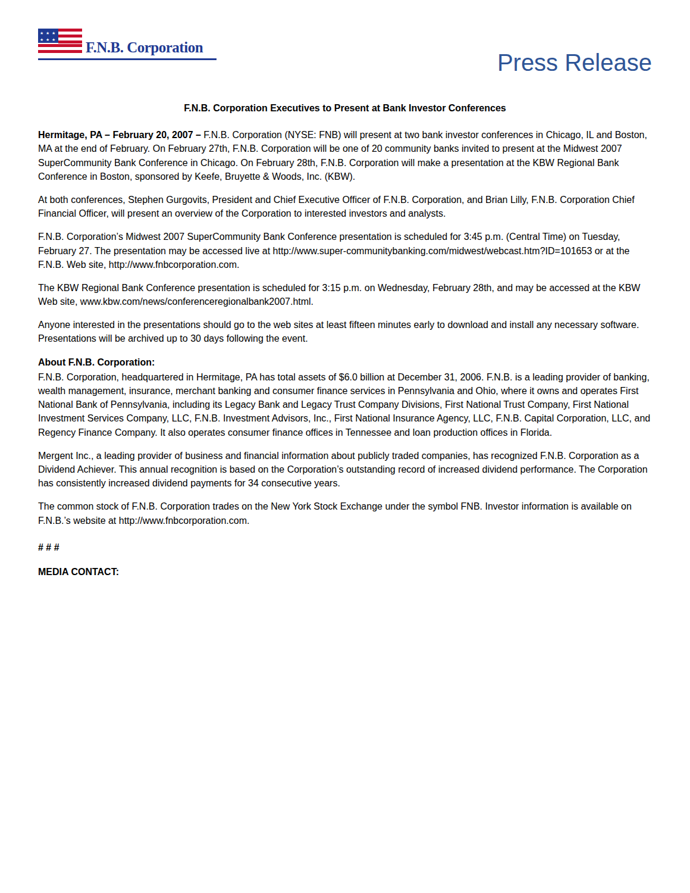F.N.B. Corporation
Press Release
F.N.B. Corporation Executives to Present at Bank Investor Conferences
Hermitage, PA – February 20, 2007 – F.N.B. Corporation (NYSE: FNB) will present at two bank investor conferences in Chicago, IL and Boston, MA at the end of February. On February 27th, F.N.B. Corporation will be one of 20 community banks invited to present at the Midwest 2007 SuperCommunity Bank Conference in Chicago. On February 28th, F.N.B. Corporation will make a presentation at the KBW Regional Bank Conference in Boston, sponsored by Keefe, Bruyette & Woods, Inc. (KBW).
At both conferences, Stephen Gurgovits, President and Chief Executive Officer of F.N.B. Corporation, and Brian Lilly, F.N.B. Corporation Chief Financial Officer, will present an overview of the Corporation to interested investors and analysts.
F.N.B. Corporation’s Midwest 2007 SuperCommunity Bank Conference presentation is scheduled for 3:45 p.m. (Central Time) on Tuesday, February 27. The presentation may be accessed live at http://www.super-communitybanking.com/midwest/webcast.htm?ID=101653 or at the F.N.B. Web site, http://www.fnbcorporation.com.
The KBW Regional Bank Conference presentation is scheduled for 3:15 p.m. on Wednesday, February 28th, and may be accessed at the KBW Web site, www.kbw.com/news/conferenceregionalbank2007.html.
Anyone interested in the presentations should go to the web sites at least fifteen minutes early to download and install any necessary software. Presentations will be archived up to 30 days following the event.
About F.N.B. Corporation:
F.N.B. Corporation, headquartered in Hermitage, PA has total assets of $6.0 billion at December 31, 2006. F.N.B. is a leading provider of banking, wealth management, insurance, merchant banking and consumer finance services in Pennsylvania and Ohio, where it owns and operates First National Bank of Pennsylvania, including its Legacy Bank and Legacy Trust Company Divisions, First National Trust Company, First National Investment Services Company, LLC, F.N.B. Investment Advisors, Inc., First National Insurance Agency, LLC, F.N.B. Capital Corporation, LLC, and Regency Finance Company. It also operates consumer finance offices in Tennessee and loan production offices in Florida.
Mergent Inc., a leading provider of business and financial information about publicly traded companies, has recognized F.N.B. Corporation as a Dividend Achiever. This annual recognition is based on the Corporation’s outstanding record of increased dividend performance. The Corporation has consistently increased dividend payments for 34 consecutive years.
The common stock of F.N.B. Corporation trades on the New York Stock Exchange under the symbol FNB. Investor information is available on F.N.B.’s website at http://www.fnbcorporation.com.
# # #
MEDIA CONTACT: